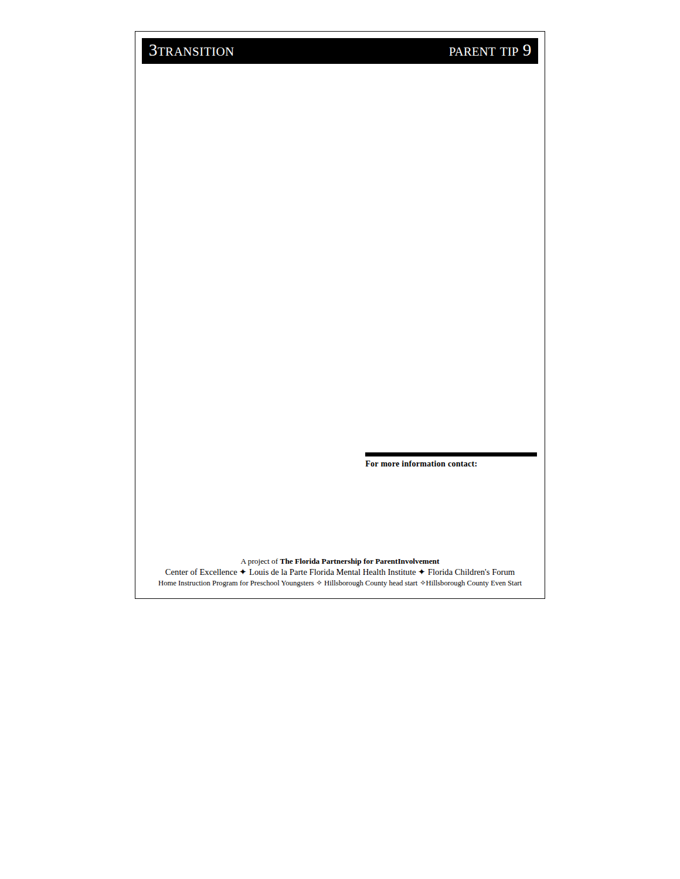3Transition
Parent Tip 9
For more information contact:
A project of The Florida Partnership for ParentInvolvement
Center of Excellence ✦ Louis de la Parte Florida Mental Health Institute ✦ Florida Children's Forum
Home Instruction Program for Preschool Youngsters ✧ Hillsborough County head start ✧Hillsborough County Even Start